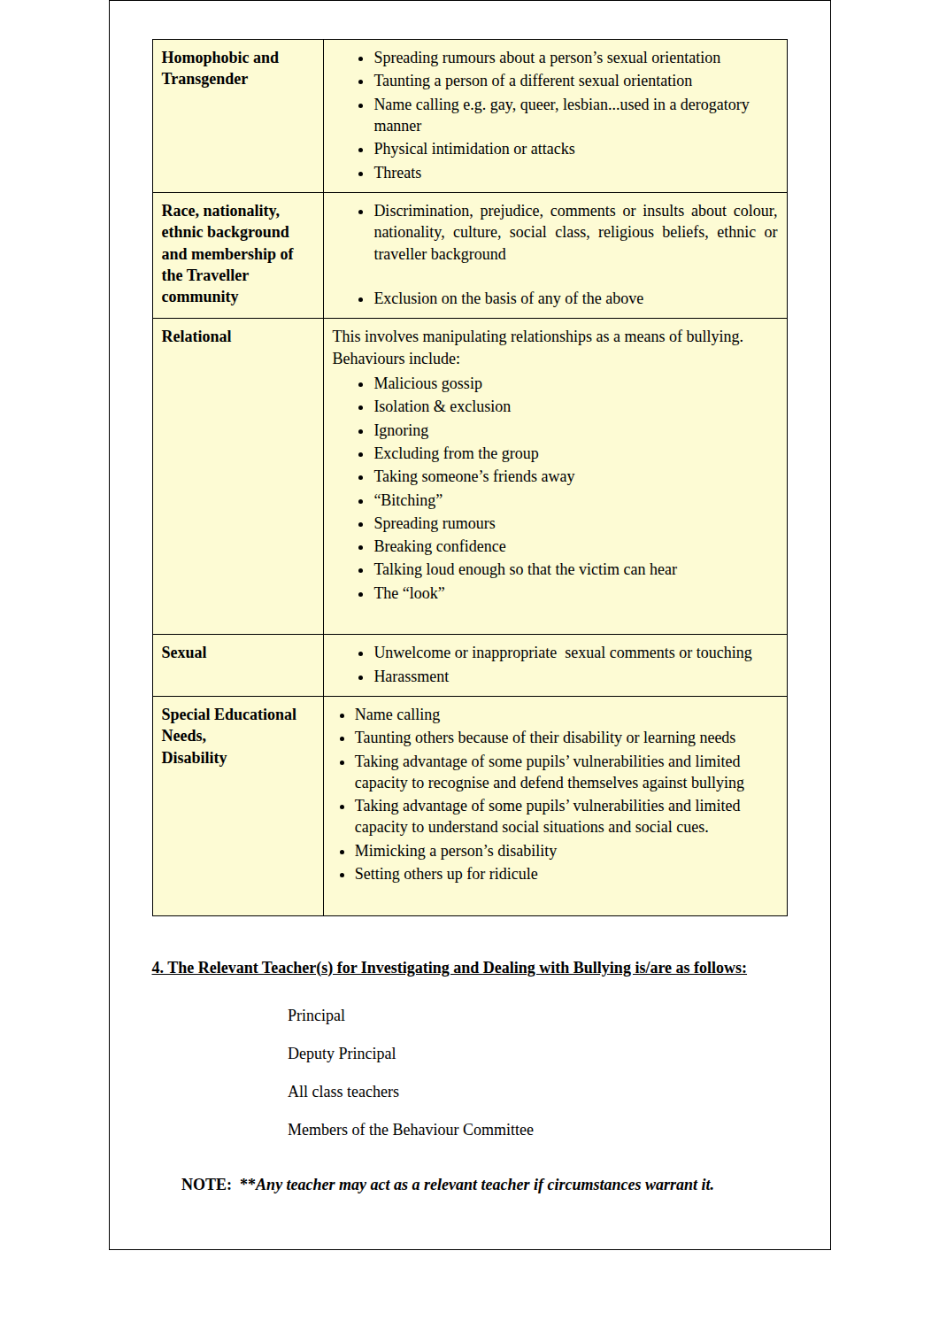| Homophobic and Transgender | Spreading rumours about a person’s sexual orientation Taunting a person of a different sexual orientation Name calling e.g. gay, queer, lesbian...used in a derogatory manner Physical intimidation or attacks Threats |
| Race, nationality, ethnic background and membership of the Traveller community | Discrimination, prejudice, comments or insults about colour, nationality, culture, social class, religious beliefs, ethnic or traveller background Exclusion on the basis of any of the above |
| Relational | This involves manipulating relationships as a means of bullying. Behaviours include: Malicious gossip Isolation & exclusion Ignoring Excluding from the group Taking someone’s friends away “Bitching” Spreading rumours Breaking confidence Talking loud enough so that the victim can hear The “look” |
| Sexual | Unwelcome or inappropriate sexual comments or touching Harassment |
| Special Educational Needs, Disability | Name calling Taunting others because of their disability or learning needs Taking advantage of some pupils’ vulnerabilities and limited capacity to recognise and defend themselves against bullying Taking advantage of some pupils’ vulnerabilities and limited capacity to understand social situations and social cues. Mimicking a person’s disability Setting others up for ridicule |
4. The Relevant Teacher(s) for Investigating and Dealing with Bullying is/are as follows:
Principal
Deputy Principal
All class teachers
Members of the Behaviour Committee
NOTE: **Any teacher may act as a relevant teacher if circumstances warrant it.